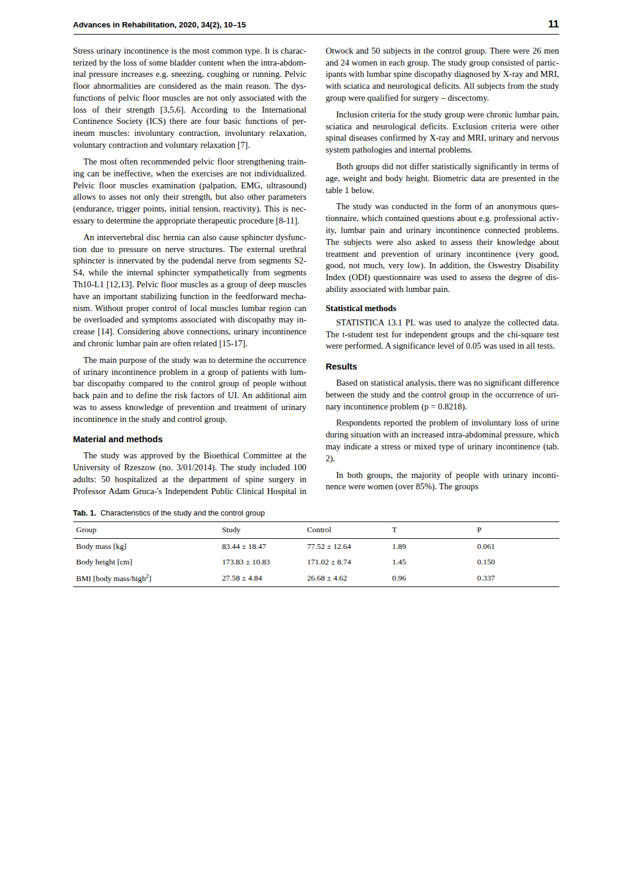Advances in Rehabilitation, 2020, 34(2), 10–15
11
Stress urinary incontinence is the most common type. It is characterized by the loss of some bladder content when the intra-abdominal pressure increases e.g. sneezing, coughing or running. Pelvic floor abnormalities are considered as the main reason. The dysfunctions of pelvic floor muscles are not only associated with the loss of their strength [3,5,6]. According to the International Continence Society (ICS) there are four basic functions of perineum muscles: involuntary contraction, involuntary relaxation, voluntary contraction and voluntary relaxation [7].
The most often recommended pelvic floor strengthening training can be ineffective, when the exercises are not individualized. Pelvic floor muscles examination (palpation, EMG, ultrasound) allows to asses not only their strength, but also other parameters (endurance, trigger points, initial tension, reactivity). This is necessary to determine the appropriate therapeutic procedure [8-11].
An intervertebral disc hernia can also cause sphincter dysfunction due to pressure on nerve structures. The external urethral sphincter is innervated by the pudendal nerve from segments S2-S4, while the internal sphincter sympathetically from segments Th10-L1 [12,13]. Pelvic floor muscles as a group of deep muscles have an important stabilizing function in the feedforward mechanism. Without proper control of local muscles lumbar region can be overloaded and symptoms associated with discopathy may increase [14]. Considering above connections, urinary incontinence and chronic lumbar pain are often related [15-17].
The main purpose of the study was to determine the occurrence of urinary incontinence problem in a group of patients with lumbar discopathy compared to the control group of people without back pain and to define the risk factors of UI. An additional aim was to assess knowledge of prevention and treatment of urinary incontinence in the study and control group.
Material and methods
The study was approved by the Bioethical Committee at the University of Rzeszow (no. 3/01/2014). The study included 100 adults: 50 hospitalized at the department of spine surgery in Professor Adam Gruca-'s Independent Public Clinical Hospital in Otwock and 50 subjects in the control group. There were 26 men and 24 women in each group. The study group consisted of participants with lumbar spine discopathy diagnosed by X-ray and MRI, with sciatica and neurological deficits. All subjects from the study group were qualified for surgery – discectomy.
Inclusion criteria for the study group were chronic lumbar pain, sciatica and neurological deficits. Exclusion criteria were other spinal diseases confirmed by X-ray and MRI, urinary and nervous system pathologies and internal problems.
Both groups did not differ statistically significantly in terms of age, weight and body height. Biometric data are presented in the table 1 below.
The study was conducted in the form of an anonymous questionnaire, which contained questions about e.g. professional activity, lumbar pain and urinary incontinence connected problems. The subjects were also asked to assess their knowledge about treatment and prevention of urinary incontinence (very good, good, not much, very low). In addition, the Oswestry Disability Index (ODI) questionnaire was used to assess the degree of disability associated with lumbar pain.
Statistical methods
STATISTICA 13.1 PL was used to analyze the collected data. The t-student test for independent groups and the chi-square test were performed. A significance level of 0.05 was used in all tests.
Results
Based on statistical analysis, there was no significant difference between the study and the control group in the occurrence of urinary incontinence problem (p = 0.8218).
Respondents reported the problem of involuntary loss of urine during situation with an increased intra-abdominal pressure, which may indicate a stress or mixed type of urinary incontinence (tab. 2).
In both groups, the majority of people with urinary incontinence were women (over 85%). The groups
Tab. 1. Characteristics of the study and the control group
| Group | Study | Control | T | P |
| --- | --- | --- | --- | --- |
| Body mass [kg] | 83.44 ± 18.47 | 77.52 ± 12.64 | 1.89 | 0.061 |
| Body height [cm] | 173.83 ± 10.83 | 171.02 ± 8.74 | 1.45 | 0.150 |
| BMI [body mass/high 2 ] | 27.58 ± 4.84 | 26.68 ± 4.62 | 0.96 | 0.337 |